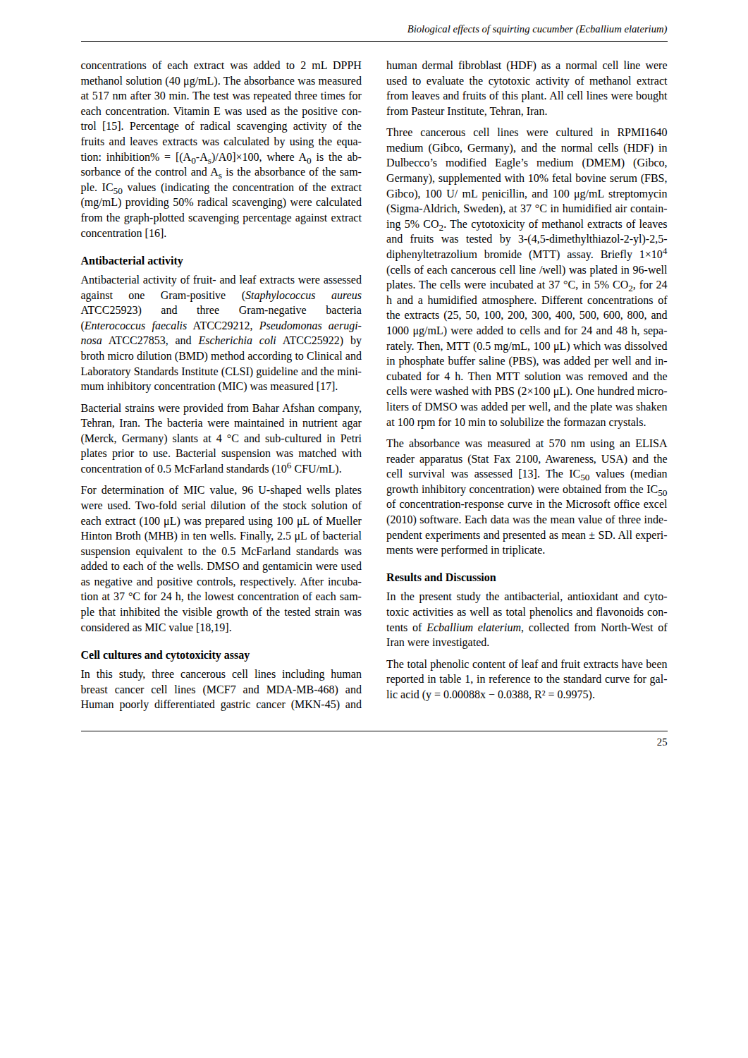Biological effects of squirting cucumber (Ecballium elaterium)
concentrations of each extract was added to 2 mL DPPH methanol solution (40 μg/mL). The absorbance was measured at 517 nm after 30 min. The test was repeated three times for each concentration. Vitamin E was used as the positive control [15]. Percentage of radical scavenging activity of the fruits and leaves extracts was calculated by using the equation: inhibition% = [(A0-As)/A0]×100, where A0 is the absorbance of the control and As is the absorbance of the sample. IC50 values (indicating the concentration of the extract (mg/mL) providing 50% radical scavenging) were calculated from the graph-plotted scavenging percentage against extract concentration [16].
Antibacterial activity
Antibacterial activity of fruit- and leaf extracts were assessed against one Gram-positive (Staphylococcus aureus ATCC25923) and three Gram-negative bacteria (Enterococcus faecalis ATCC29212, Pseudomonas aeruginosa ATCC27853, and Escherichia coli ATCC25922) by broth micro dilution (BMD) method according to Clinical and Laboratory Standards Institute (CLSI) guideline and the minimum inhibitory concentration (MIC) was measured [17].
Bacterial strains were provided from Bahar Afshan company, Tehran, Iran. The bacteria were maintained in nutrient agar (Merck, Germany) slants at 4 °C and sub-cultured in Petri plates prior to use. Bacterial suspension was matched with concentration of 0.5 McFarland standards (106 CFU/mL).
For determination of MIC value, 96 U-shaped wells plates were used. Two-fold serial dilution of the stock solution of each extract (100 μL) was prepared using 100 μL of Mueller Hinton Broth (MHB) in ten wells. Finally, 2.5 μL of bacterial suspension equivalent to the 0.5 McFarland standards was added to each of the wells. DMSO and gentamicin were used as negative and positive controls, respectively. After incubation at 37 °C for 24 h, the lowest concentration of each sample that inhibited the visible growth of the tested strain was considered as MIC value [18,19].
Cell cultures and cytotoxicity assay
In this study, three cancerous cell lines including human breast cancer cell lines (MCF7 and MDA-MB-468) and Human poorly differentiated gastric cancer (MKN-45) and human dermal fibroblast (HDF) as a normal cell line were used to evaluate the cytotoxic activity of methanol extract from leaves and fruits of this plant. All cell lines were bought from Pasteur Institute, Tehran, Iran.
Three cancerous cell lines were cultured in RPMI1640 medium (Gibco, Germany), and the normal cells (HDF) in Dulbecco’s modified Eagle’s medium (DMEM) (Gibco, Germany), supplemented with 10% fetal bovine serum (FBS, Gibco), 100 U/ mL penicillin, and 100 μg/mL streptomycin (Sigma-Aldrich, Sweden), at 37 °C in humidified air containing 5% CO2. The cytotoxicity of methanol extracts of leaves and fruits was tested by 3-(4,5-dimethylthiazol-2-yl)-2,5-diphenyltetrazolium bromide (MTT) assay. Briefly 1×104 (cells of each cancerous cell line /well) was plated in 96-well plates. The cells were incubated at 37 °C, in 5% CO2, for 24 h and a humidified atmosphere. Different concentrations of the extracts (25, 50, 100, 200, 300, 400, 500, 600, 800, and 1000 μg/mL) were added to cells and for 24 and 48 h, separately. Then, MTT (0.5 mg/mL, 100 μL) which was dissolved in phosphate buffer saline (PBS), was added per well and incubated for 4 h. Then MTT solution was removed and the cells were washed with PBS (2×100 μL). One hundred microliters of DMSO was added per well, and the plate was shaken at 100 rpm for 10 min to solubilize the formazan crystals.
The absorbance was measured at 570 nm using an ELISA reader apparatus (Stat Fax 2100, Awareness, USA) and the cell survival was assessed [13]. The IC50 values (median growth inhibitory concentration) were obtained from the IC50 of concentration-response curve in the Microsoft office excel (2010) software. Each data was the mean value of three independent experiments and presented as mean ± SD. All experiments were performed in triplicate.
Results and Discussion
In the present study the antibacterial, antioxidant and cytotoxic activities as well as total phenolics and flavonoids contents of Ecballium elaterium, collected from North-West of Iran were investigated.
The total phenolic content of leaf and fruit extracts have been reported in table 1, in reference to the standard curve for gallic acid (y = 0.00088x − 0.0388, R² = 0.9975).
25